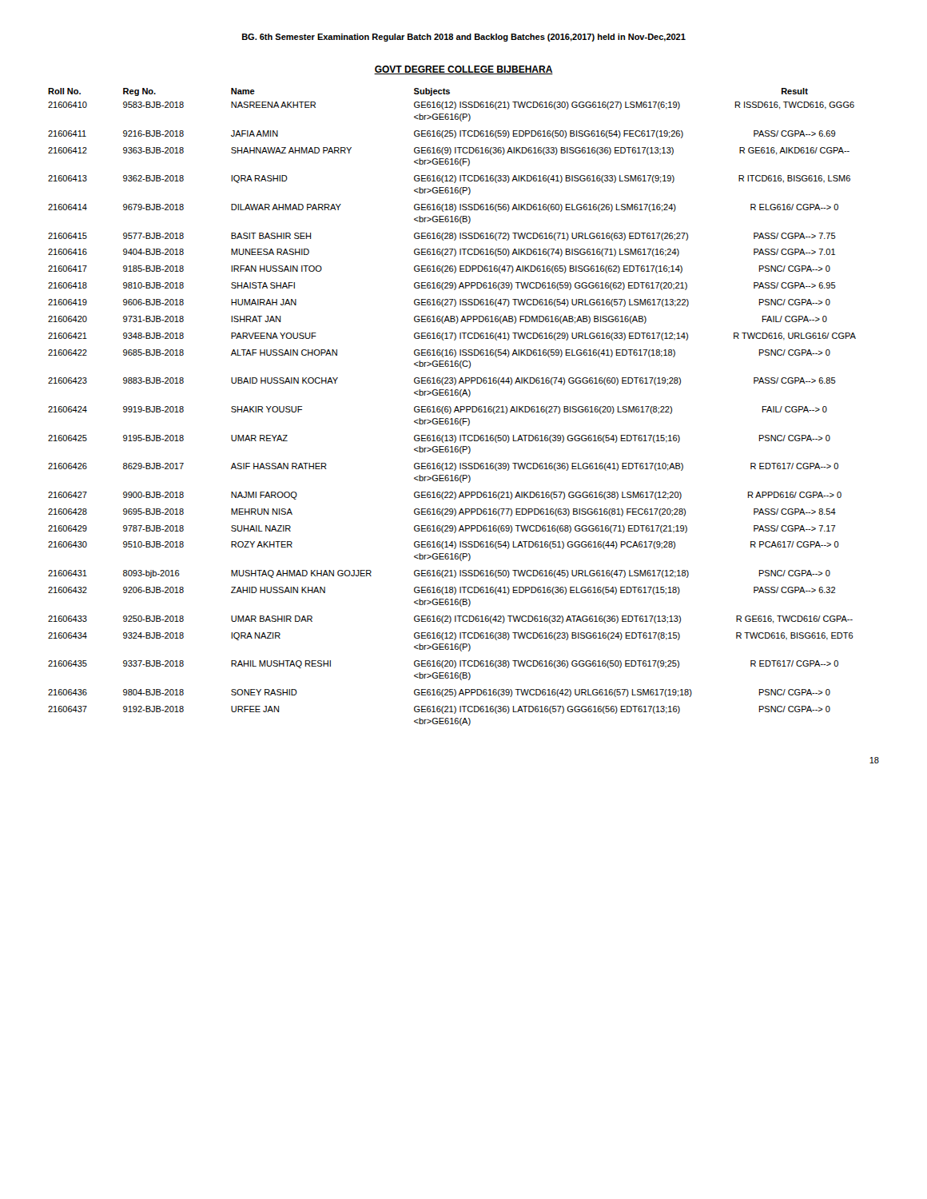BG. 6th Semester Examination Regular Batch 2018 and Backlog Batches (2016,2017) held in Nov-Dec,2021
GOVT DEGREE COLLEGE BIJBEHARA
| Roll No. | Reg No. | Name | Subjects | Result |
| --- | --- | --- | --- | --- |
| 21606410 | 9583-BJB-2018 | NASREENA AKHTER | GE616(12) ISSD616(21) TWCD616(30) GGG616(27) LSM617(6;19) <br>GE616(P) | R ISSD616, TWCD616, GGG6 |
| 21606411 | 9216-BJB-2018 | JAFIA AMIN | GE616(25) ITCD616(59) EDPD616(50) BISG616(54) FEC617(19;26) | PASS/ CGPA--> 6.69 |
| 21606412 | 9363-BJB-2018 | SHAHNAWAZ AHMAD PARRY | GE616(9) ITCD616(36) AIKD616(33) BISG616(36) EDT617(13;13) <br>GE616(F) | R GE616, AIKD616/ CGPA-- |
| 21606413 | 9362-BJB-2018 | IQRA RASHID | GE616(12) ITCD616(33) AIKD616(41) BISG616(33) LSM617(9;19) <br>GE616(P) | R ITCD616, BISG616, LSM6 |
| 21606414 | 9679-BJB-2018 | DILAWAR AHMAD PARRAY | GE616(18) ISSD616(56) AIKD616(60) ELG616(26) LSM617(16;24) <br>GE616(B) | R ELG616/ CGPA--> 0 |
| 21606415 | 9577-BJB-2018 | BASIT BASHIR SEH | GE616(28) ISSD616(72) TWCD616(71) URLG616(63) EDT617(26;27) | PASS/ CGPA--> 7.75 |
| 21606416 | 9404-BJB-2018 | MUNEESA RASHID | GE616(27) ITCD616(50) AIKD616(74) BISG616(71) LSM617(16;24) | PASS/ CGPA--> 7.01 |
| 21606417 | 9185-BJB-2018 | IRFAN HUSSAIN ITOO | GE616(26) EDPD616(47) AIKD616(65) BISG616(62) EDT617(16;14) | PSNC/ CGPA--> 0 |
| 21606418 | 9810-BJB-2018 | SHAISTA SHAFI | GE616(29) APPD616(39) TWCD616(59) GGG616(62) EDT617(20;21) | PASS/ CGPA--> 6.95 |
| 21606419 | 9606-BJB-2018 | HUMAIRAH JAN | GE616(27) ISSD616(47) TWCD616(54) URLG616(57) LSM617(13;22) | PSNC/ CGPA--> 0 |
| 21606420 | 9731-BJB-2018 | ISHRAT JAN | GE616(AB) APPD616(AB) FDMD616(AB;AB) BISG616(AB) | FAIL/ CGPA--> 0 |
| 21606421 | 9348-BJB-2018 | PARVEENA YOUSUF | GE616(17) ITCD616(41) TWCD616(29) URLG616(33) EDT617(12;14) | R TWCD616, URLG616/ CGPA |
| 21606422 | 9685-BJB-2018 | ALTAF HUSSAIN CHOPAN | GE616(16) ISSD616(54) AIKD616(59) ELG616(41) EDT617(18;18) <br>GE616(C) | PSNC/ CGPA--> 0 |
| 21606423 | 9883-BJB-2018 | UBAID HUSSAIN KOCHAY | GE616(23) APPD616(44) AIKD616(74) GGG616(60) EDT617(19;28) <br>GE616(A) | PASS/ CGPA--> 6.85 |
| 21606424 | 9919-BJB-2018 | SHAKIR YOUSUF | GE616(6) APPD616(21) AIKD616(27) BISG616(20) LSM617(8;22) <br>GE616(F) | FAIL/ CGPA--> 0 |
| 21606425 | 9195-BJB-2018 | UMAR REYAZ | GE616(13) ITCD616(50) LATD616(39) GGG616(54) EDT617(15;16) <br>GE616(P) | PSNC/ CGPA--> 0 |
| 21606426 | 8629-BJB-2017 | ASIF HASSAN RATHER | GE616(12) ISSD616(39) TWCD616(36) ELG616(41) EDT617(10;AB) <br>GE616(P) | R EDT617/ CGPA--> 0 |
| 21606427 | 9900-BJB-2018 | NAJMI FAROOQ | GE616(22) APPD616(21) AIKD616(57) GGG616(38) LSM617(12;20) | R APPD616/ CGPA--> 0 |
| 21606428 | 9695-BJB-2018 | MEHRUN NISA | GE616(29) APPD616(77) EDPD616(63) BISG616(81) FEC617(20;28) | PASS/ CGPA--> 8.54 |
| 21606429 | 9787-BJB-2018 | SUHAIL NAZIR | GE616(29) APPD616(69) TWCD616(68) GGG616(71) EDT617(21;19) | PASS/ CGPA--> 7.17 |
| 21606430 | 9510-BJB-2018 | ROZY AKHTER | GE616(14) ISSD616(54) LATD616(51) GGG616(44) PCA617(9;28) <br>GE616(P) | R PCA617/ CGPA--> 0 |
| 21606431 | 8093-bjb-2016 | MUSHTAQ AHMAD KHAN GOJJER | GE616(21) ISSD616(50) TWCD616(45) URLG616(47) LSM617(12;18) | PSNC/ CGPA--> 0 |
| 21606432 | 9206-BJB-2018 | ZAHID HUSSAIN KHAN | GE616(18) ITCD616(41) EDPD616(36) ELG616(54) EDT617(15;18) <br>GE616(B) | PASS/ CGPA--> 6.32 |
| 21606433 | 9250-BJB-2018 | UMAR BASHIR DAR | GE616(2) ITCD616(42) TWCD616(32) ATAG616(36) EDT617(13;13) | R GE616, TWCD616/ CGPA-- |
| 21606434 | 9324-BJB-2018 | IQRA NAZIR | GE616(12) ITCD616(38) TWCD616(23) BISG616(24) EDT617(8;15) <br>GE616(P) | R TWCD616, BISG616, EDT6 |
| 21606435 | 9337-BJB-2018 | RAHIL MUSHTAQ RESHI | GE616(20) ITCD616(38) TWCD616(36) GGG616(50) EDT617(9;25) <br>GE616(B) | R EDT617/ CGPA--> 0 |
| 21606436 | 9804-BJB-2018 | SONEY RASHID | GE616(25) APPD616(39) TWCD616(42) URLG616(57) LSM617(19;18) | PSNC/ CGPA--> 0 |
| 21606437 | 9192-BJB-2018 | URFEE JAN | GE616(21) ITCD616(36) LATD616(57) GGG616(56) EDT617(13;16) <br>GE616(A) | PSNC/ CGPA--> 0 |
18